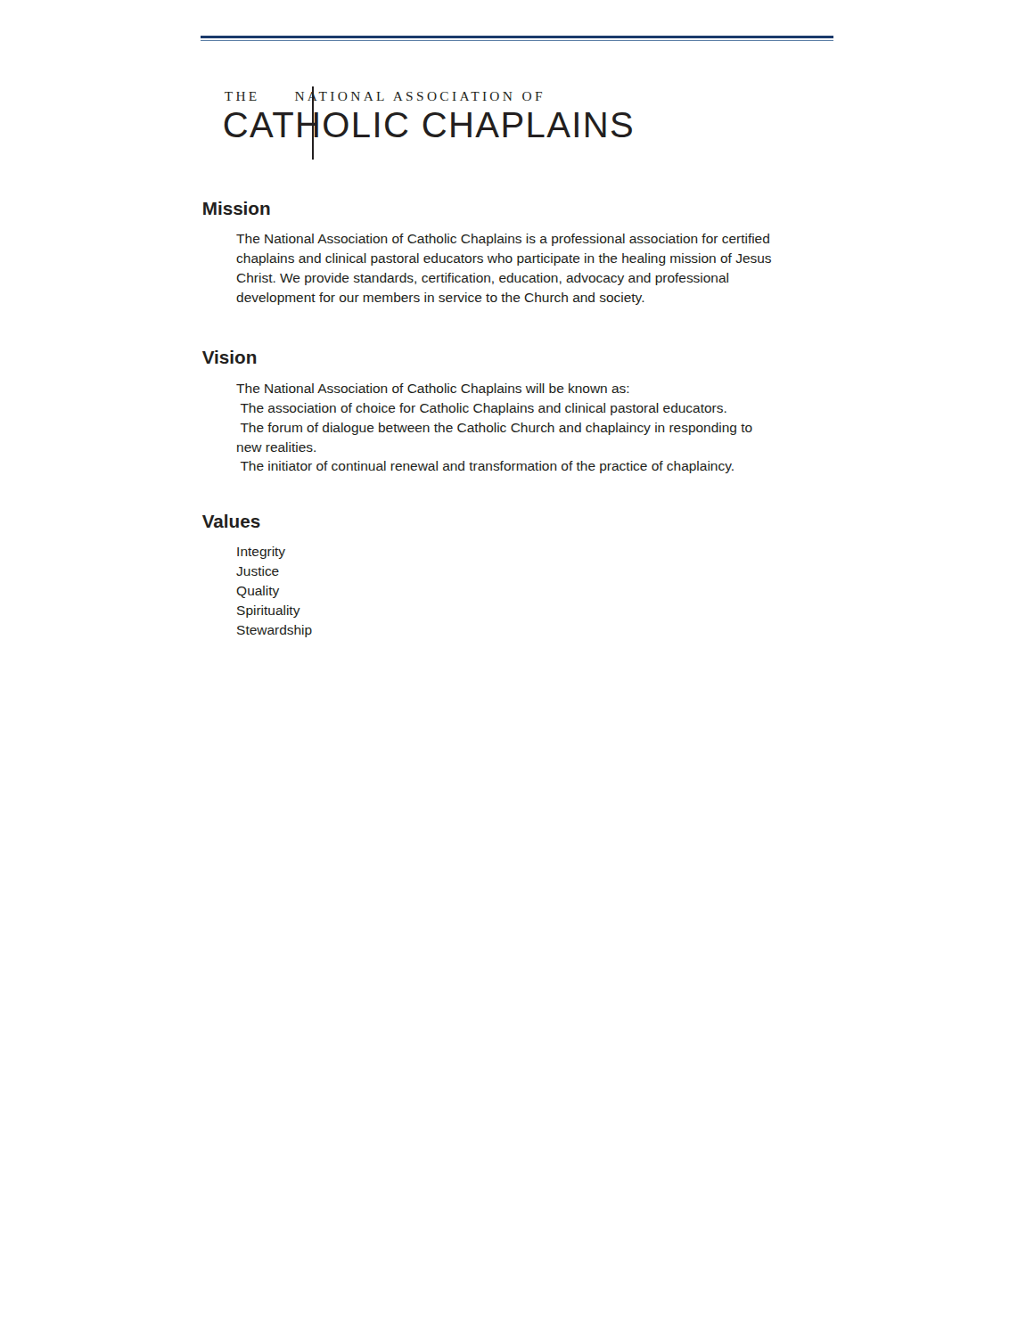THE NATIONAL ASSOCIATION OF CATHOLIC CHAPLAINS
Mission
The National Association of Catholic Chaplains is a professional association for certified chaplains and clinical pastoral educators who participate in the healing mission of Jesus Christ. We provide standards, certification, education, advocacy and professional development for our members in service to the Church and society.
Vision
The National Association of Catholic Chaplains will be known as:
The association of choice for Catholic Chaplains and clinical pastoral educators.
The forum of dialogue between the Catholic Church and chaplaincy in responding to new realities.
The initiator of continual renewal and transformation of the practice of chaplaincy.
Values
Integrity
Justice
Quality
Spirituality
Stewardship